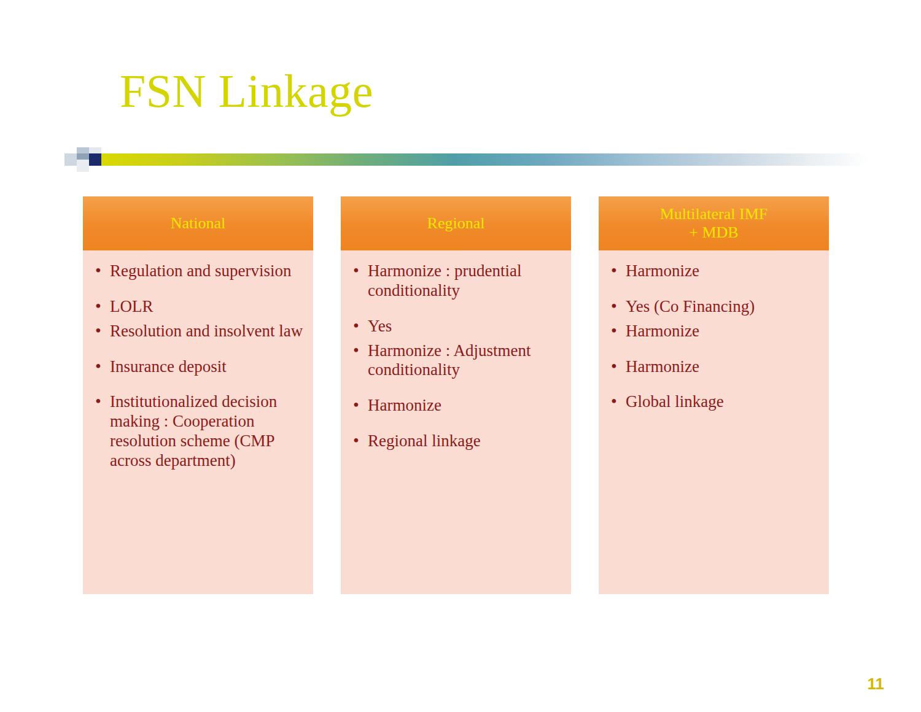FSN Linkage
National
Regulation and supervision
LOLR
Resolution and insolvent law
Insurance deposit
Institutionalized decision making : Cooperation resolution scheme (CMP across department)
Regional
Harmonize : prudential conditionality
Yes
Harmonize : Adjustment conditionality
Harmonize
Regional linkage
Multilateral IMF+ MDB
Harmonize
Yes (Co Financing)
Harmonize
Harmonize
Global linkage
11